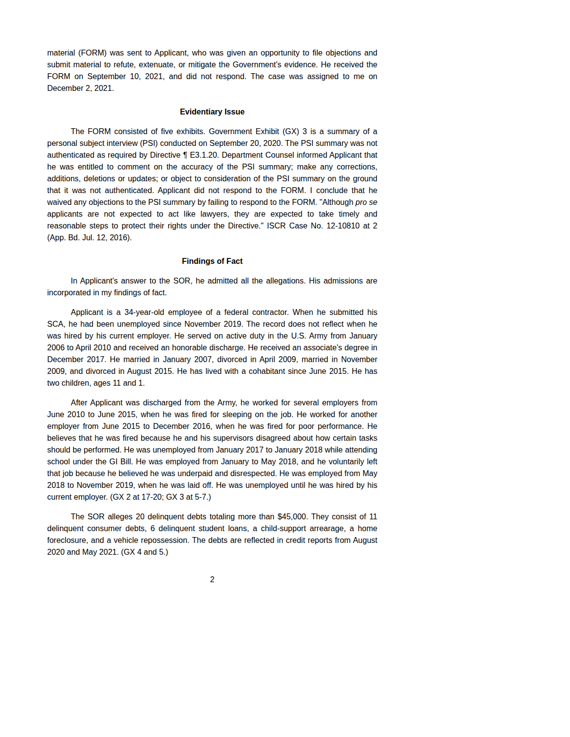material (FORM) was sent to Applicant, who was given an opportunity to file objections and submit material to refute, extenuate, or mitigate the Government's evidence. He received the FORM on September 10, 2021, and did not respond. The case was assigned to me on December 2, 2021.
Evidentiary Issue
The FORM consisted of five exhibits. Government Exhibit (GX) 3 is a summary of a personal subject interview (PSI) conducted on September 20, 2020. The PSI summary was not authenticated as required by Directive ¶ E3.1.20. Department Counsel informed Applicant that he was entitled to comment on the accuracy of the PSI summary; make any corrections, additions, deletions or updates; or object to consideration of the PSI summary on the ground that it was not authenticated. Applicant did not respond to the FORM. I conclude that he waived any objections to the PSI summary by failing to respond to the FORM. "Although pro se applicants are not expected to act like lawyers, they are expected to take timely and reasonable steps to protect their rights under the Directive." ISCR Case No. 12-10810 at 2 (App. Bd. Jul. 12, 2016).
Findings of Fact
In Applicant's answer to the SOR, he admitted all the allegations. His admissions are incorporated in my findings of fact.
Applicant is a 34-year-old employee of a federal contractor. When he submitted his SCA, he had been unemployed since November 2019. The record does not reflect when he was hired by his current employer. He served on active duty in the U.S. Army from January 2006 to April 2010 and received an honorable discharge. He received an associate's degree in December 2017. He married in January 2007, divorced in April 2009, married in November 2009, and divorced in August 2015. He has lived with a cohabitant since June 2015. He has two children, ages 11 and 1.
After Applicant was discharged from the Army, he worked for several employers from June 2010 to June 2015, when he was fired for sleeping on the job. He worked for another employer from June 2015 to December 2016, when he was fired for poor performance. He believes that he was fired because he and his supervisors disagreed about how certain tasks should be performed. He was unemployed from January 2017 to January 2018 while attending school under the GI Bill. He was employed from January to May 2018, and he voluntarily left that job because he believed he was underpaid and disrespected. He was employed from May 2018 to November 2019, when he was laid off. He was unemployed until he was hired by his current employer. (GX 2 at 17-20; GX 3 at 5-7.)
The SOR alleges 20 delinquent debts totaling more than $45,000. They consist of 11 delinquent consumer debts, 6 delinquent student loans, a child-support arrearage, a home foreclosure, and a vehicle repossession. The debts are reflected in credit reports from August 2020 and May 2021. (GX 4 and 5.)
2